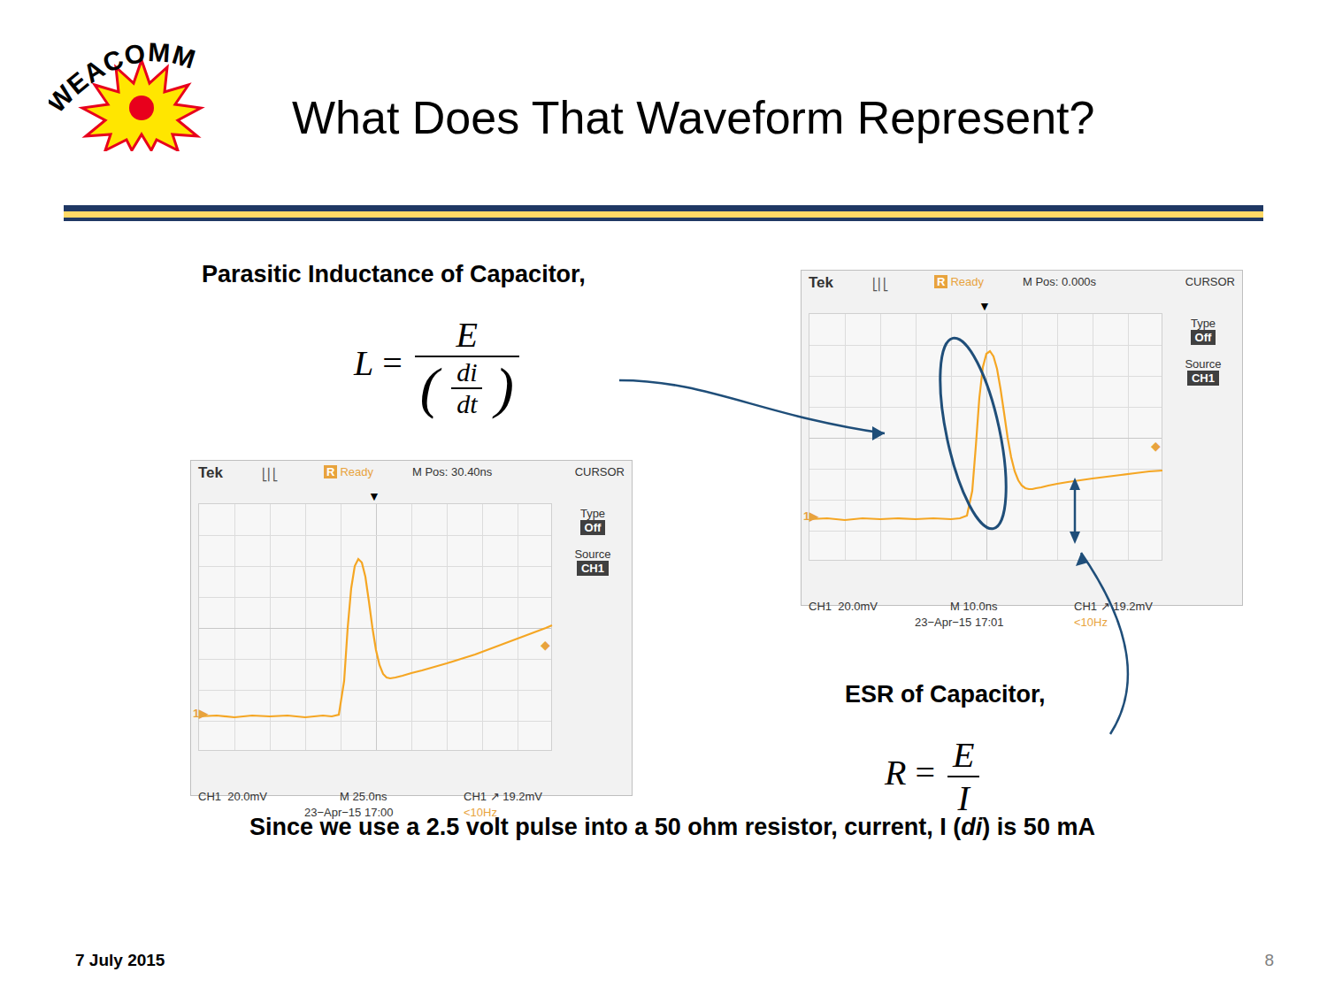WEACOMM
What Does That Waveform Represent?
Parasitic Inductance of Capacitor,
ESR of Capacitor,
L = E ( di dt )
R = E I
Tek ⎣⎢⎣ RReady M Pos: 0.000s CURSOR
▼
1▶
◆
Type
Off
Source
CH1
CH1 20.0mV M 10.0ns CH1 ↗ 19.2mV 23−Apr−15 17:01 <10Hz
Tek ⎣⎢⎣ RReady M Pos: 30.40ns CURSOR
▼
1▶
◆
Type
Off
Source
CH1
CH1 20.0mV M 25.0ns CH1 ↗ 19.2mV 23−Apr−15 17:00 <10Hz
Since we use a 2.5 volt pulse into a 50 ohm resistor, current, I (di) is 50 mA
7 July 2015
8